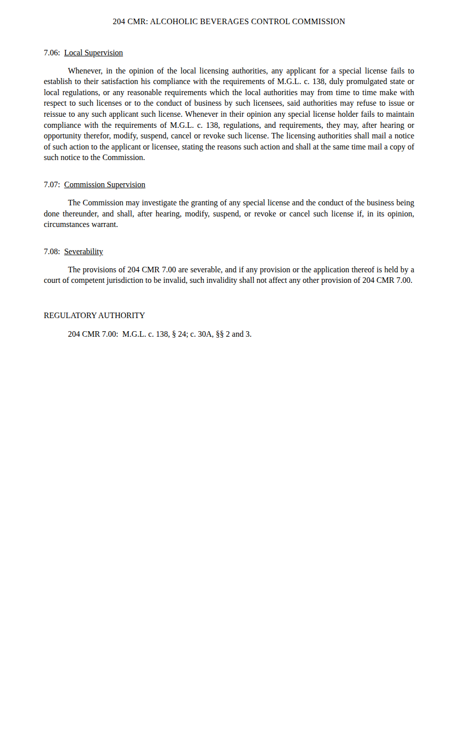204 CMR: ALCOHOLIC BEVERAGES CONTROL COMMISSION
7.06: Local Supervision
Whenever, in the opinion of the local licensing authorities, any applicant for a special license fails to establish to their satisfaction his compliance with the requirements of M.G.L. c. 138, duly promulgated state or local regulations, or any reasonable requirements which the local authorities may from time to time make with respect to such licenses or to the conduct of business by such licensees, said authorities may refuse to issue or reissue to any such applicant such license. Whenever in their opinion any special license holder fails to maintain compliance with the requirements of M.G.L. c. 138, regulations, and requirements, they may, after hearing or opportunity therefor, modify, suspend, cancel or revoke such license. The licensing authorities shall mail a notice of such action to the applicant or licensee, stating the reasons such action and shall at the same time mail a copy of such notice to the Commission.
7.07: Commission Supervision
The Commission may investigate the granting of any special license and the conduct of the business being done thereunder, and shall, after hearing, modify, suspend, or revoke or cancel such license if, in its opinion, circumstances warrant.
7.08: Severability
The provisions of 204 CMR 7.00 are severable, and if any provision or the application thereof is held by a court of competent jurisdiction to be invalid, such invalidity shall not affect any other provision of 204 CMR 7.00.
REGULATORY AUTHORITY
204 CMR 7.00: M.G.L. c. 138, § 24; c. 30A, §§ 2 and 3.